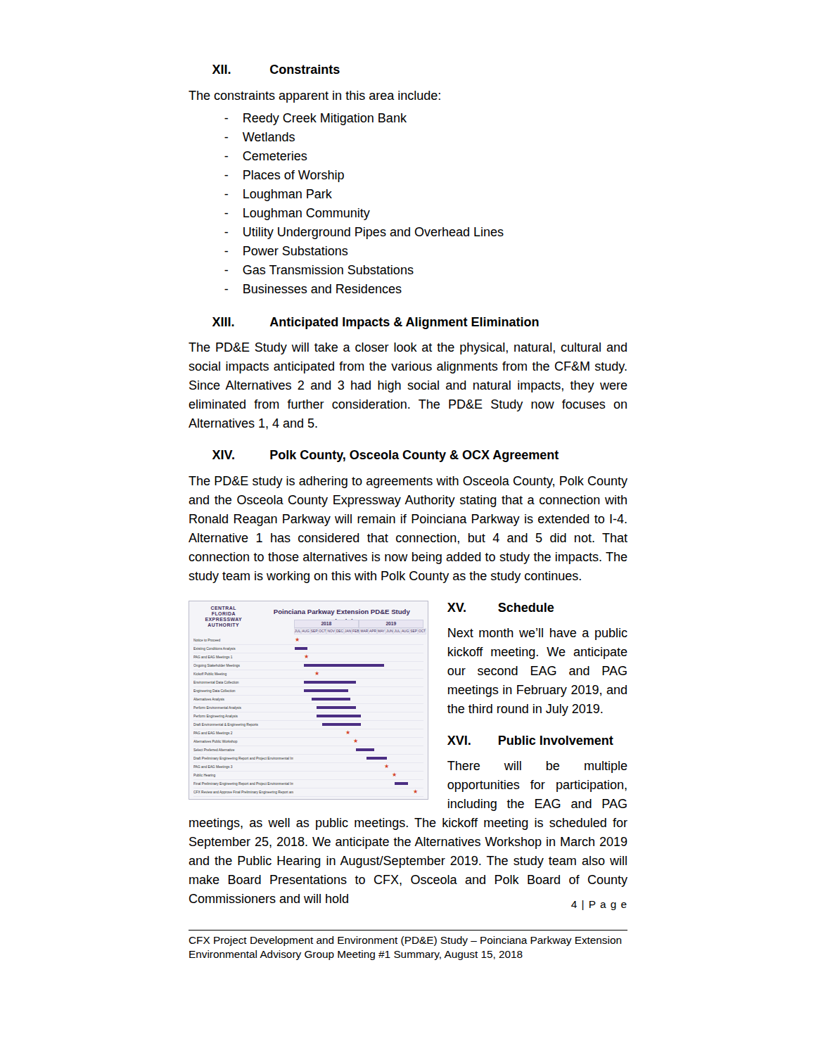XII. Constraints
The constraints apparent in this area include:
Reedy Creek Mitigation Bank
Wetlands
Cemeteries
Places of Worship
Loughman Park
Loughman Community
Utility Underground Pipes and Overhead Lines
Power Substations
Gas Transmission Substations
Businesses and Residences
XIII. Anticipated Impacts & Alignment Elimination
The PD&E Study will take a closer look at the physical, natural, cultural and social impacts anticipated from the various alignments from the CF&M study. Since Alternatives 2 and 3 had high social and natural impacts, they were eliminated from further consideration. The PD&E Study now focuses on Alternatives 1, 4 and 5.
XIV. Polk County, Osceola County & OCX Agreement
The PD&E study is adhering to agreements with Osceola County, Polk County and the Osceola County Expressway Authority stating that a connection with Ronald Reagan Parkway will remain if Poinciana Parkway is extended to I-4. Alternative 1 has considered that connection, but 4 and 5 did not. That connection to those alternatives is now being added to study the impacts. The study team is working on this with Polk County as the study continues.
CENTRAL
FLORIDA
EXPRESSWAY
AUTHORITY
Poinciana Parkway Extension PD&E Study Schedule
2018
2019
JUL
AUG
SEP
OCT
NOV
DEC
JAN
FEB
MAR
APR
MAY
JUN
JUL
AUG
SEP
OCT
Notice to Proceed
★
Existing Conditions Analysis
PAG and EAG Meetings 1
★
Ongoing Stakeholder Meetings
Kickoff Public Meeting
★
Environmental Data Collection
Engineering Data Collection
Alternatives Analysis
Perform Environmental Analysis
Perform Engineering Analysis
Draft Environmental & Engineering Reports
PAG and EAG Meetings 2
★
Alternatives Public Workshop
★
Select Preferred Alternative
Draft Preliminary Engineering Report and Project Environmental Impact Report
PAG and EAG Meetings 3
★
Public Hearing
★
Final Preliminary Engineering Report and Project Environmental Impact Report
CFX Review and Approve Final Preliminary Engineering Report and Project Environmental Impact Report
★
XV. Schedule
Next month we’ll have a public kickoff meeting. We anticipate our second EAG and PAG meetings in February 2019, and the third round in July 2019.
XVI. Public Involvement
There will be multiple opportunities for participation, including the EAG and PAG meetings, as well as public meetings. The kickoff meeting is scheduled for September 25, 2018. We anticipate the Alternatives Workshop in March 2019 and the Public Hearing in August/September 2019. The study team also will make Board Presentations to CFX, Osceola and Polk Board of County Commissioners and will hold
4 | P a g e
CFX Project Development and Environment (PD&E) Study – Poinciana Parkway Extension
Environmental Advisory Group Meeting #1 Summary, August 15, 2018